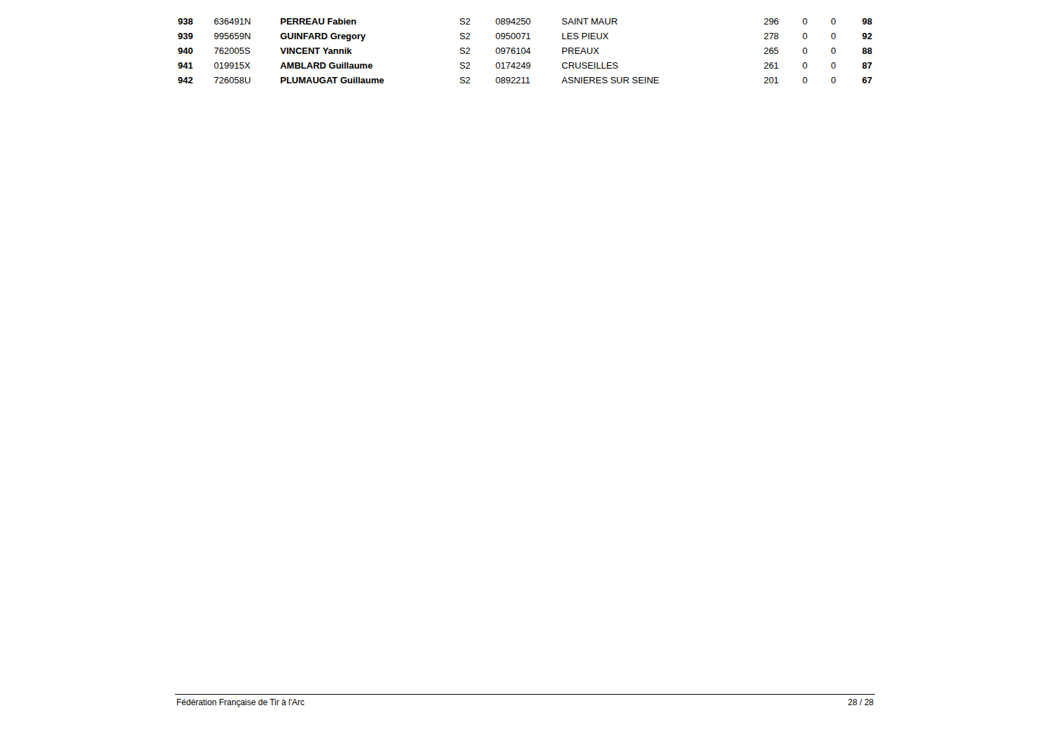| 938 | 636491N | PERREAU Fabien | S2 | 0894250 | SAINT MAUR | 296 | 0 | 0 | 98 |
| 939 | 995659N | GUINFARD Gregory | S2 | 0950071 | LES PIEUX | 278 | 0 | 0 | 92 |
| 940 | 762005S | VINCENT Yannik | S2 | 0976104 | PREAUX | 265 | 0 | 0 | 88 |
| 941 | 019915X | AMBLARD Guillaume | S2 | 0174249 | CRUSEILLES | 261 | 0 | 0 | 87 |
| 942 | 726058U | PLUMAUGAT Guillaume | S2 | 0892211 | ASNIERES SUR SEINE | 201 | 0 | 0 | 67 |
Fédération Française de Tir à l'Arc
28 / 28